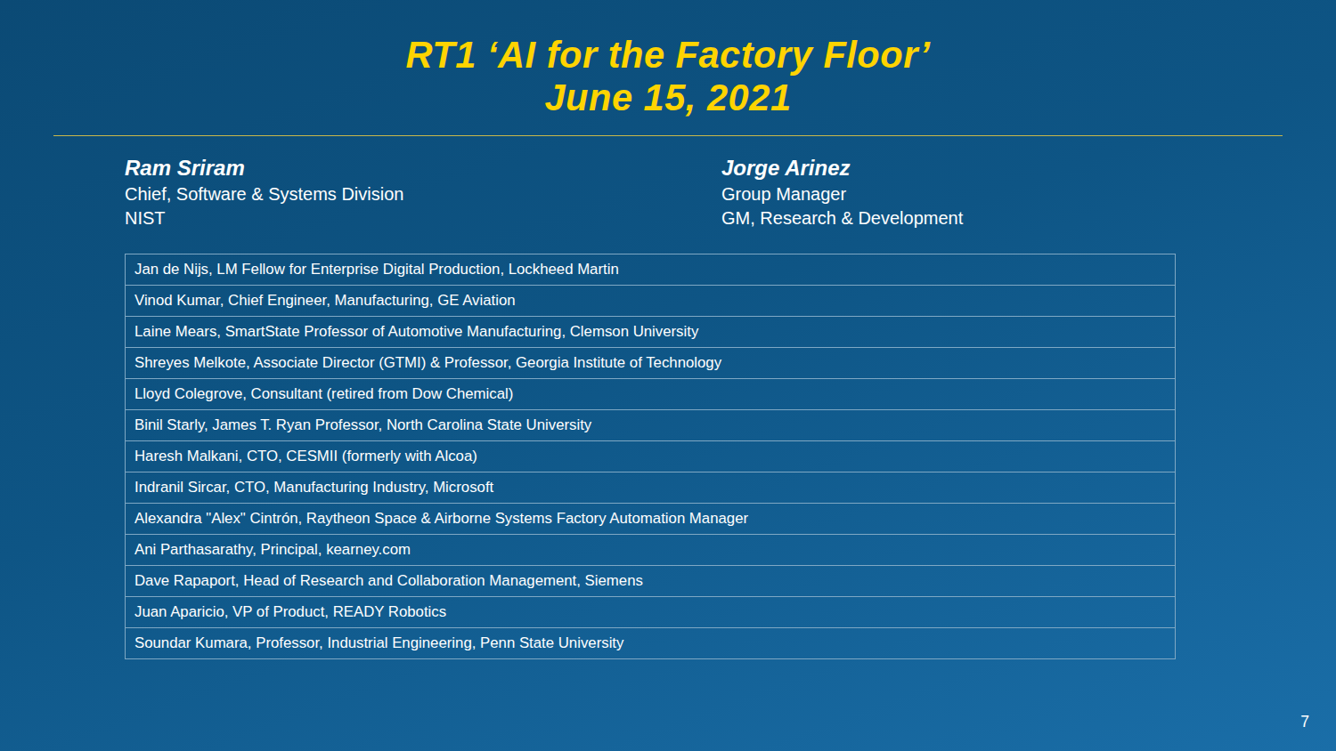RT1 ‘AI for the Factory Floor’
June 15, 2021
Ram Sriram
Chief, Software & Systems Division
NIST
Jorge Arinez
Group Manager
GM, Research & Development
| Jan de Nijs, LM Fellow for Enterprise Digital Production, Lockheed Martin |
| Vinod Kumar, Chief Engineer, Manufacturing, GE Aviation |
| Laine Mears, SmartState Professor of Automotive Manufacturing, Clemson University |
| Shreyes Melkote, Associate Director (GTMI) & Professor, Georgia Institute of Technology |
| Lloyd Colegrove, Consultant (retired from Dow Chemical) |
| Binil Starly, James T. Ryan Professor, North Carolina State University |
| Haresh Malkani, CTO, CESMII (formerly with Alcoa) |
| Indranil Sircar, CTO, Manufacturing Industry, Microsoft |
| Alexandra "Alex" Cintrón, Raytheon Space & Airborne Systems Factory Automation Manager |
| Ani Parthasarathy, Principal, kearney.com |
| Dave Rapaport, Head of Research and Collaboration Management, Siemens |
| Juan Aparicio, VP of Product, READY Robotics |
| Soundar Kumara, Professor, Industrial Engineering, Penn State University |
7